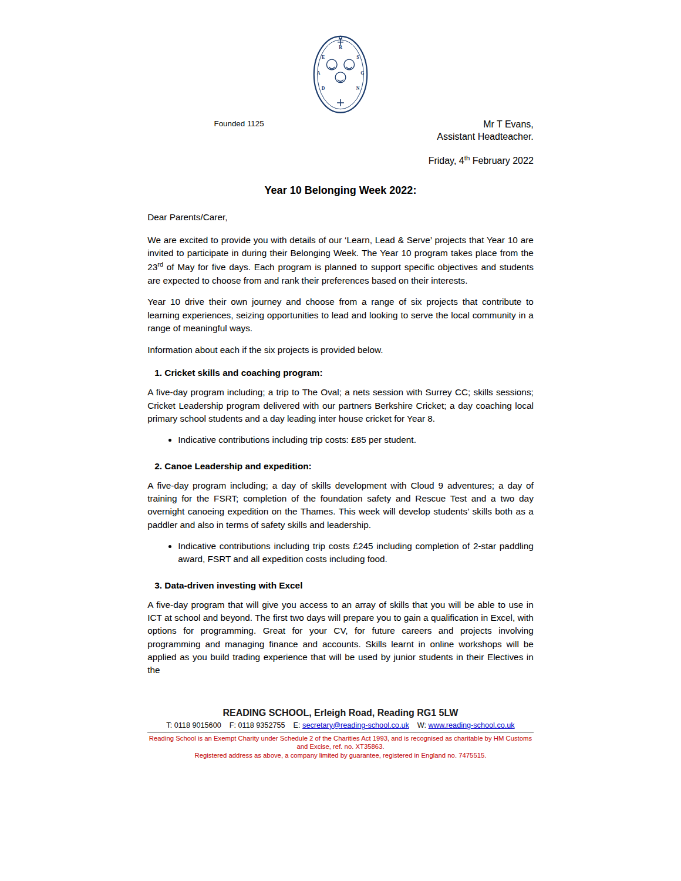R E A D I N G S
Founded 1125
Mr T Evans,
Assistant Headteacher.
Friday, 4th February 2022
Year 10 Belonging Week 2022:
Dear Parents/Carer,
We are excited to provide you with details of our ‘Learn, Lead & Serve’ projects that Year 10 are invited to participate in during their Belonging Week. The Year 10 program takes place from the 23rd of May for five days. Each program is planned to support specific objectives and students are expected to choose from and rank their preferences based on their interests.
Year 10 drive their own journey and choose from a range of six projects that contribute to learning experiences, seizing opportunities to lead and looking to serve the local community in a range of meaningful ways.
Information about each if the six projects is provided below.
Cricket skills and coaching program:
A five-day program including; a trip to The Oval; a nets session with Surrey CC; skills sessions; Cricket Leadership program delivered with our partners Berkshire Cricket; a day coaching local primary school students and a day leading inter house cricket for Year 8.
Indicative contributions including trip costs: £85 per student.
Canoe Leadership and expedition:
A five-day program including; a day of skills development with Cloud 9 adventures; a day of training for the FSRT; completion of the foundation safety and Rescue Test and a two day overnight canoeing expedition on the Thames. This week will develop students’ skills both as a paddler and also in terms of safety skills and leadership.
Indicative contributions including trip costs £245 including completion of 2-star paddling award, FSRT and all expedition costs including food.
Data-driven investing with Excel
A five-day program that will give you access to an array of skills that you will be able to use in ICT at school and beyond. The first two days will prepare you to gain a qualification in Excel, with options for programming. Great for your CV, for future careers and projects involving programming and managing finance and accounts. Skills learnt in online workshops will be applied as you build trading experience that will be used by junior students in their Electives in the
READING SCHOOL, Erleigh Road, Reading RG1 5LW
T: 0118 9015600 F: 0118 9352755 E: secretary@reading-school.co.uk W: www.reading-school.co.uk
Reading School is an Exempt Charity under Schedule 2 of the Charities Act 1993, and is recognised as charitable by HM Customs and Excise, ref. no. XT35863.
Registered address as above, a company limited by guarantee, registered in England no. 7475515.